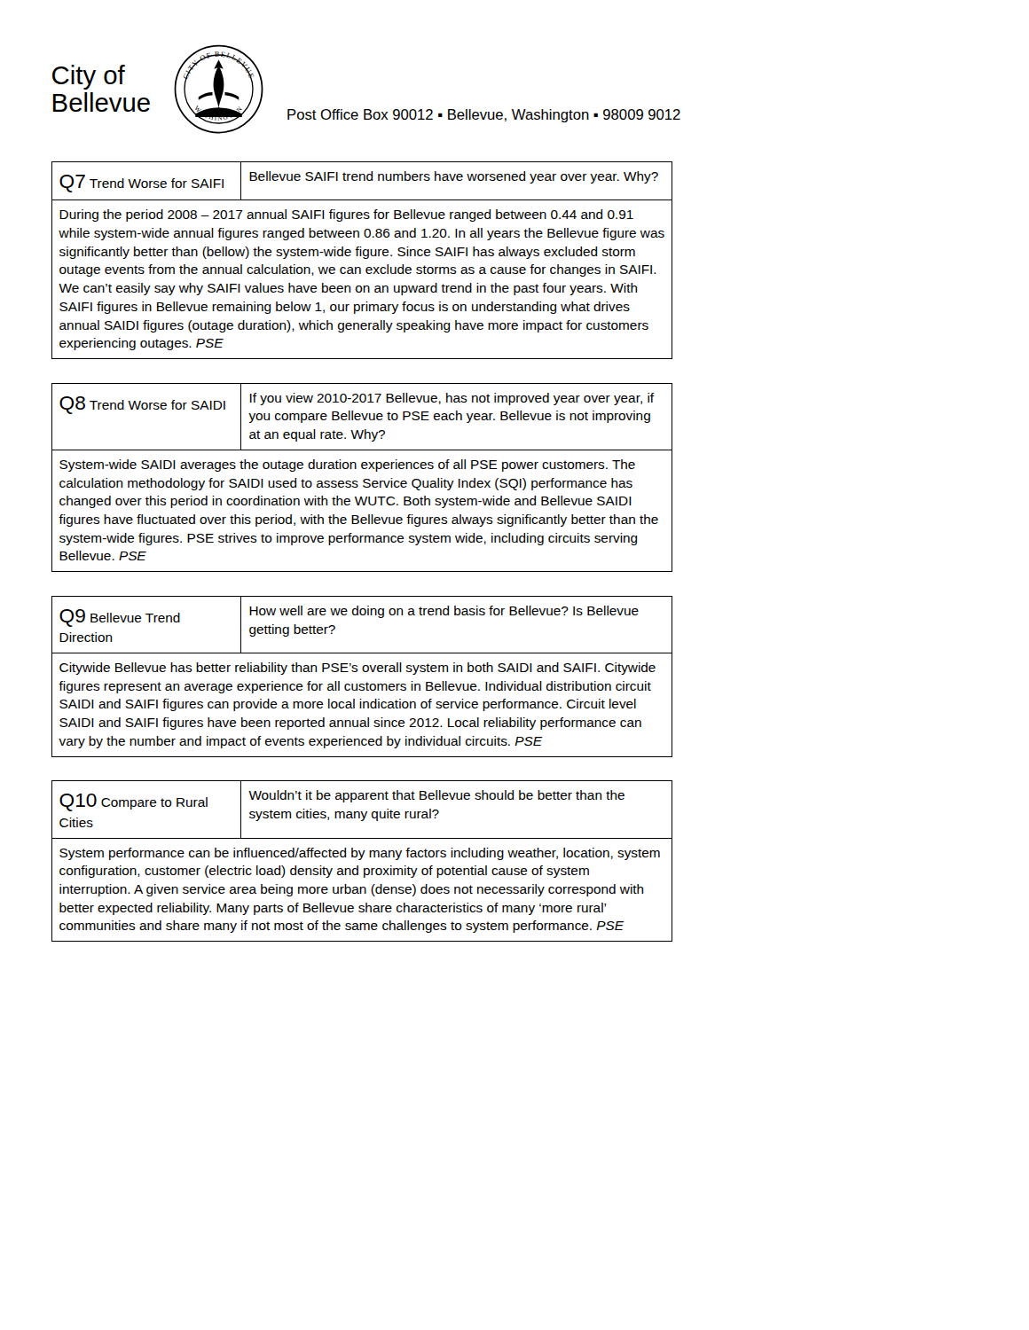City of
Bellevue
CITY OF BELLEVUE WASHINGTON
Post Office Box 90012 ▪ Bellevue, Washington ▪ 98009 9012
| Q7 Trend Worse for SAIFI | Bellevue SAIFI trend numbers have worsened year over year. Why? |
| During the period 2008 – 2017 annual SAIFI figures for Bellevue ranged between 0.44 and 0.91 while system-wide annual figures ranged between 0.86 and 1.20. In all years the Bellevue figure was significantly better than (bellow) the system-wide figure. Since SAIFI has always excluded storm outage events from the annual calculation, we can exclude storms as a cause for changes in SAIFI. We can’t easily say why SAIFI values have been on an upward trend in the past four years. With SAIFI figures in Bellevue remaining below 1, our primary focus is on understanding what drives annual SAIDI figures (outage duration), which generally speaking have more impact for customers experiencing outages. PSE |
| Q8 Trend Worse for SAIDI | If you view 2010-2017 Bellevue, has not improved year over year, if you compare Bellevue to PSE each year. Bellevue is not improving at an equal rate. Why? |
| System-wide SAIDI averages the outage duration experiences of all PSE power customers. The calculation methodology for SAIDI used to assess Service Quality Index (SQI) performance has changed over this period in coordination with the WUTC. Both system-wide and Bellevue SAIDI figures have fluctuated over this period, with the Bellevue figures always significantly better than the system-wide figures. PSE strives to improve performance system wide, including circuits serving Bellevue. PSE |
| Q9 Bellevue Trend Direction | How well are we doing on a trend basis for Bellevue? Is Bellevue getting better? |
| Citywide Bellevue has better reliability than PSE’s overall system in both SAIDI and SAIFI. Citywide figures represent an average experience for all customers in Bellevue. Individual distribution circuit SAIDI and SAIFI figures can provide a more local indication of service performance. Circuit level SAIDI and SAIFI figures have been reported annual since 2012. Local reliability performance can vary by the number and impact of events experienced by individual circuits. PSE |
| Q10 Compare to Rural Cities | Wouldn’t it be apparent that Bellevue should be better than the system cities, many quite rural? |
| System performance can be influenced/affected by many factors including weather, location, system configuration, customer (electric load) density and proximity of potential cause of system interruption. A given service area being more urban (dense) does not necessarily correspond with better expected reliability. Many parts of Bellevue share characteristics of many ‘more rural’ communities and share many if not most of the same challenges to system performance. PSE |